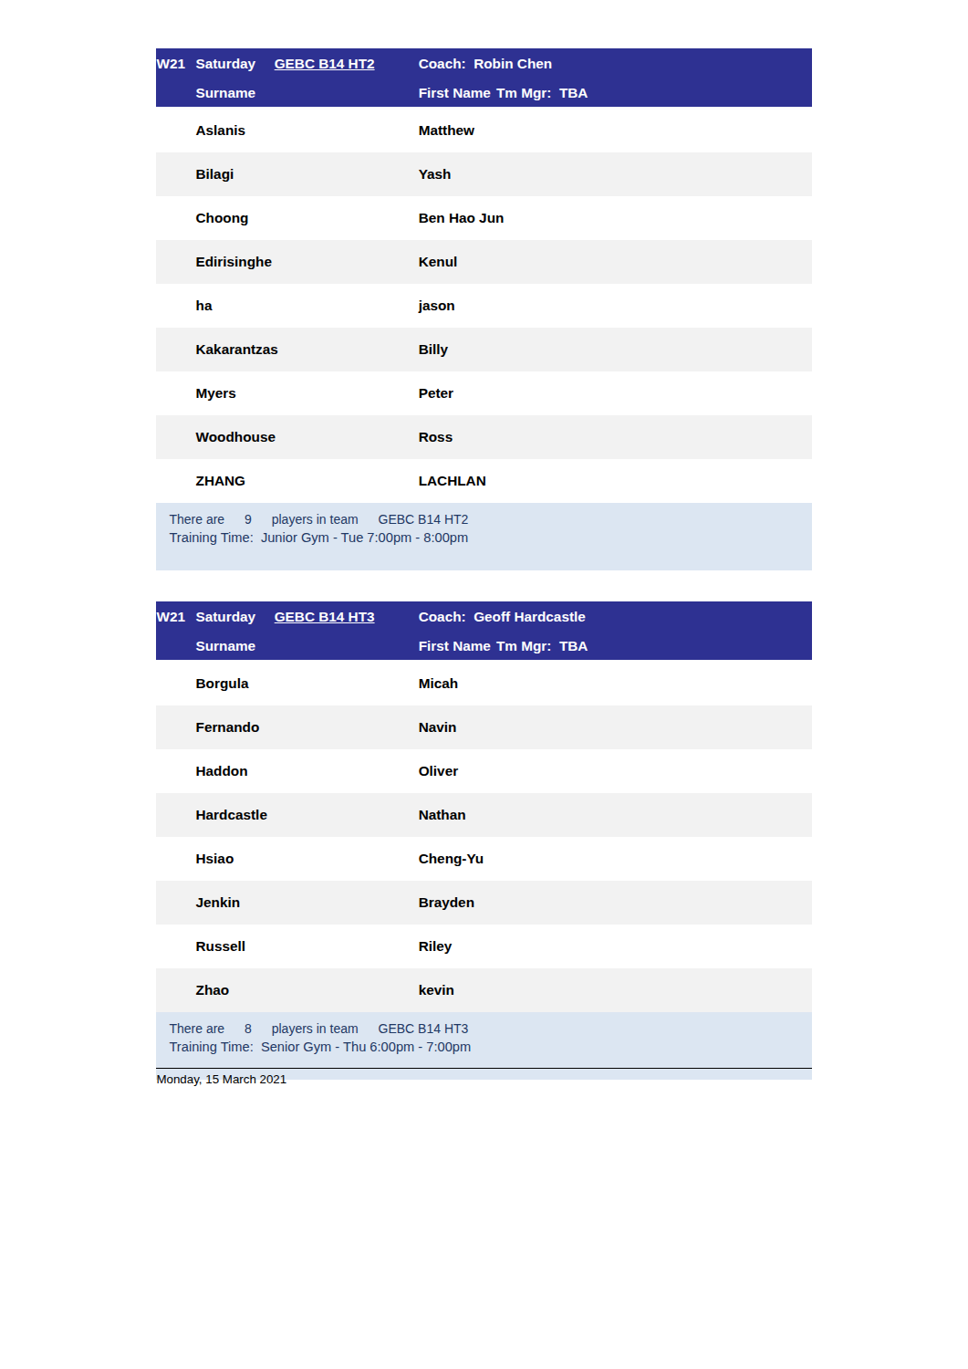| W21 | Saturday | GEBC B14 HT2 | Coach: Robin Chen |
| | Surname | First Name Tm Mgr: TBA |
| | Aslanis | Matthew |
| | Bilagi | Yash |
| | Choong | Ben Hao Jun |
| | Edirisinghe | Kenul |
| | ha | jason |
| | Kakarantzas | Billy |
| | Myers | Peter |
| | Woodhouse | Ross |
| | ZHANG | LACHLAN |
| There are 9 players in team GEBC B14 HT2 |
| Training Time: Junior Gym - Tue 7:00pm - 8:00pm |
| W21 | Saturday | GEBC B14 HT3 | Coach: Geoff Hardcastle |
| | Surname | First Name Tm Mgr: TBA |
| | Borgula | Micah |
| | Fernando | Navin |
| | Haddon | Oliver |
| | Hardcastle | Nathan |
| | Hsiao | Cheng-Yu |
| | Jenkin | Brayden |
| | Russell | Riley |
| | Zhao | kevin |
| There are 8 players in team GEBC B14 HT3 |
| Training Time: Senior Gym - Thu 6:00pm - 7:00pm |
Monday, 15 March 2021